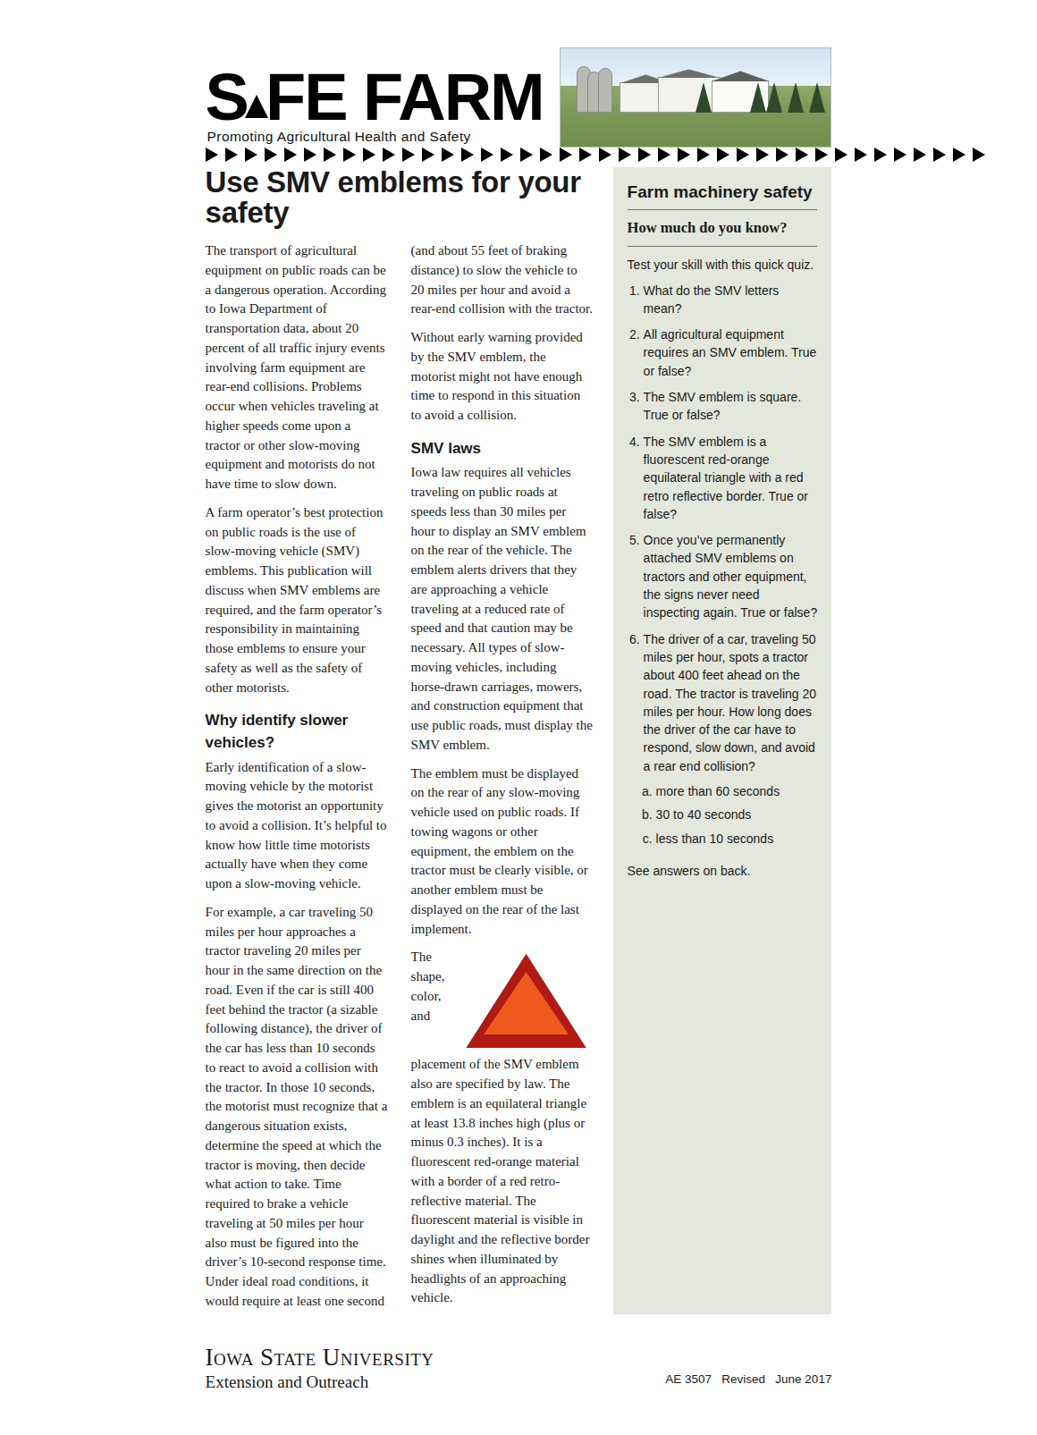S FE FARM
Promoting Agricultural Health and Safety
Use SMV emblems for your safety
The transport of agricultural equipment on public roads can be a dangerous operation. According to Iowa Department of transportation data, about 20 percent of all traffic injury events involving farm equipment are rear-end collisions. Problems occur when vehicles traveling at higher speeds come upon a tractor or other slow-moving equipment and motorists do not have time to slow down.
A farm operator’s best protection on public roads is the use of slow-moving vehicle (SMV) emblems. This publication will discuss when SMV emblems are required, and the farm operator’s responsibility in maintaining those emblems to ensure your safety as well as the safety of other motorists.
Why identify slower vehicles?
Early identification of a slow-moving vehicle by the motorist gives the motorist an opportunity to avoid a collision. It’s helpful to know how little time motorists actually have when they come upon a slow-moving vehicle.
For example, a car traveling 50 miles per hour approaches a tractor traveling 20 miles per hour in the same direction on the road. Even if the car is still 400 feet behind the tractor (a sizable following distance), the driver of the car has less than 10 seconds to react to avoid a collision with the tractor. In those 10 seconds, the motorist must recognize that a dangerous situation exists, determine the speed at which the tractor is moving, then decide what action to take. Time required to brake a vehicle traveling at 50 miles per hour also must be figured into the driver’s 10-second response time. Under ideal road conditions, it would require at least one second (and about 55 feet of braking distance) to slow the vehicle to 20 miles per hour and avoid a rear-end collision with the tractor.
Without early warning provided by the SMV emblem, the motorist might not have enough time to respond in this situation to avoid a collision.
SMV laws
Iowa law requires all vehicles traveling on public roads at speeds less than 30 miles per hour to display an SMV emblem on the rear of the vehicle. The emblem alerts drivers that they are approaching a vehicle traveling at a reduced rate of speed and that caution may be necessary. All types of slow-moving vehicles, including horse-drawn carriages, mowers, and construction equipment that use public roads, must display the SMV emblem.
The emblem must be displayed on the rear of any slow-moving vehicle used on public roads. If towing wagons or other equipment, the emblem on the tractor must be clearly visible, or another emblem must be displayed on the rear of the last implement.
The shape, color, and placement of the SMV emblem also are specified by law. The emblem is an equilateral triangle at least 13.8 inches high (plus or minus 0.3 inches). It is a fluorescent red-orange material with a border of a red retro-reflective material. The fluorescent material is visible in daylight and the reflective border shines when illuminated by headlights of an approaching vehicle.
Farm machinery safety
How much do you know?
Test your skill with this quick quiz.
What do the SMV letters mean?
All agricultural equipment requires an SMV emblem. True or false?
The SMV emblem is square. True or false?
The SMV emblem is a fluorescent red-orange equilateral triangle with a red retro reflective border. True or false?
Once you’ve permanently attached SMV emblems on tractors and other equipment, the signs never need inspecting again. True or false?
The driver of a car, traveling 50 miles per hour, spots a tractor about 400 feet ahead on the road. The tractor is traveling 20 miles per hour. How long does the driver of the car have to respond, slow down, and avoid a rear end collision?
more than 60 seconds
30 to 40 seconds
less than 10 seconds
See answers on back.
Iowa State University
Extension and Outreach
AE 3507 Revised June 2017